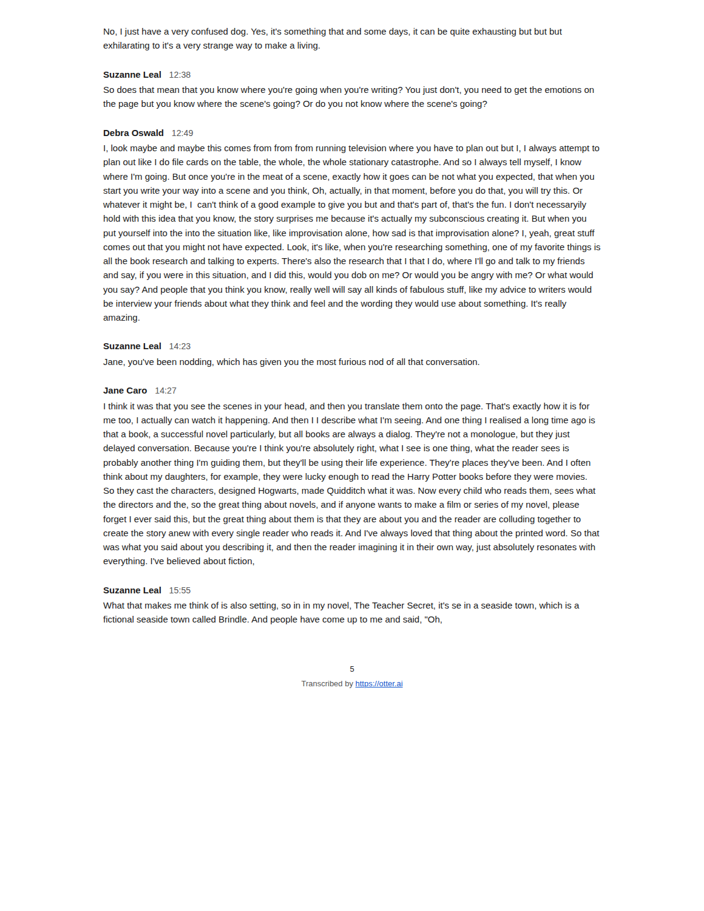No, I just have a very confused dog. Yes, it's something that and some days, it can be quite exhausting but but but exhilarating to it's a very strange way to make a living.
Suzanne Leal 12:38
So does that mean that you know where you're going when you're writing? You just don't, you need to get the emotions on the page but you know where the scene's going? Or do you not know where the scene's going?
Debra Oswald 12:49
I, look maybe and maybe this comes from from from running television where you have to plan out but I, I always attempt to plan out like I do file cards on the table, the whole, the whole stationary catastrophe. And so I always tell myself, I know where I'm going. But once you're in the meat of a scene, exactly how it goes can be not what you expected, that when you start you write your way into a scene and you think, Oh, actually, in that moment, before you do that, you will try this. Or whatever it might be, I can't think of a good example to give you but and that's part of, that's the fun. I don't necessaryily hold with this idea that you know, the story surprises me because it's actually my subconscious creating it. But when you put yourself into the into the situation like, like improvisation alone, how sad is that improvisation alone? I, yeah, great stuff comes out that you might not have expected. Look, it's like, when you're researching something, one of my favorite things is all the book research and talking to experts. There's also the research that I that I do, where I'll go and talk to my friends and say, if you were in this situation, and I did this, would you dob on me? Or would you be angry with me? Or what would you say? And people that you think you know, really well will say all kinds of fabulous stuff, like my advice to writers would be interview your friends about what they think and feel and the wording they would use about something. It's really amazing.
Suzanne Leal 14:23
Jane, you've been nodding, which has given you the most furious nod of all that conversation.
Jane Caro 14:27
I think it was that you see the scenes in your head, and then you translate them onto the page. That's exactly how it is for me too, I actually can watch it happening. And then I I describe what I'm seeing. And one thing I realised a long time ago is that a book, a successful novel particularly, but all books are always a dialog. They're not a monologue, but they just delayed conversation. Because you're I think you're absolutely right, what I see is one thing, what the reader sees is probably another thing I'm guiding them, but they'll be using their life experience. They're places they've been. And I often think about my daughters, for example, they were lucky enough to read the Harry Potter books before they were movies. So they cast the characters, designed Hogwarts, made Quidditch what it was. Now every child who reads them, sees what the directors and the, so the great thing about novels, and if anyone wants to make a film or series of my novel, please forget I ever said this, but the great thing about them is that they are about you and the reader are colluding together to create the story anew with every single reader who reads it. And I've always loved that thing about the printed word. So that was what you said about you describing it, and then the reader imagining it in their own way, just absolutely resonates with everything. I've believed about fiction,
Suzanne Leal 15:55
What that makes me think of is also setting, so in in my novel, The Teacher Secret, it's se in a seaside town, which is a fictional seaside town called Brindle. And people have come up to me and said, "Oh,
5
Transcribed by https://otter.ai